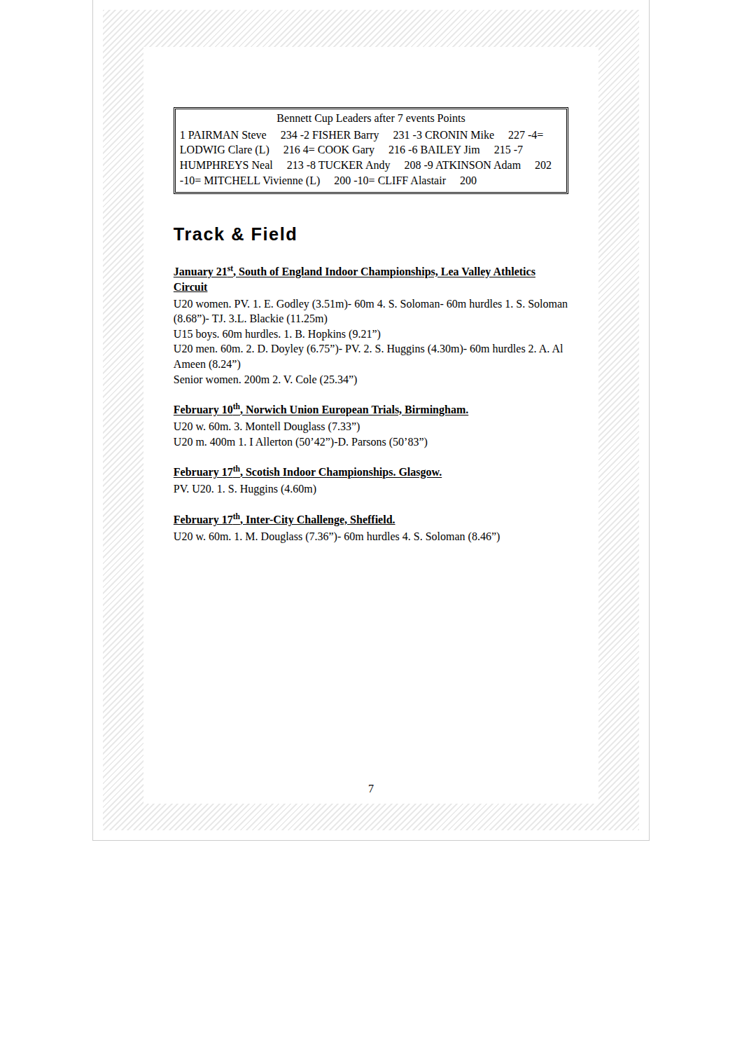Bennett Cup Leaders after 7 events Points
1 PAIRMAN Steve 234 -2 FISHER Barry 231 -3 CRONIN Mike 227 -4= LODWIG Clare (L) 216 4= COOK Gary 216 -6 BAILEY Jim 215 -7 HUMPHREYS Neal 213 -8 TUCKER Andy 208 -9 ATKINSON Adam 202 -10= MITCHELL Vivienne (L) 200 -10= CLIFF Alastair 200
Track & Field
January 21st, South of England Indoor Championships, Lea Valley Athletics Circuit
U20 women. PV. 1. E. Godley (3.51m)- 60m 4. S. Soloman- 60m hurdles 1. S. Soloman (8.68”)- TJ. 3.L. Blackie (11.25m)
U15 boys. 60m hurdles. 1. B. Hopkins (9.21”)
U20 men. 60m. 2. D. Doyley (6.75”)- PV. 2. S. Huggins (4.30m)- 60m hurdles 2. A. Al Ameen (8.24”)
Senior women. 200m 2. V. Cole (25.34”)
February 10th, Norwich Union European Trials, Birmingham.
U20 w. 60m. 3. Montell Douglass (7.33”)
U20 m. 400m 1. I Allerton (50’42”)-D. Parsons (50’83”)
February 17th, Scotish Indoor Championships. Glasgow.
PV. U20. 1. S. Huggins (4.60m)
February 17th, Inter-City Challenge, Sheffield.
U20 w. 60m. 1. M. Douglass (7.36”)- 60m hurdles 4. S. Soloman (8.46”)
7